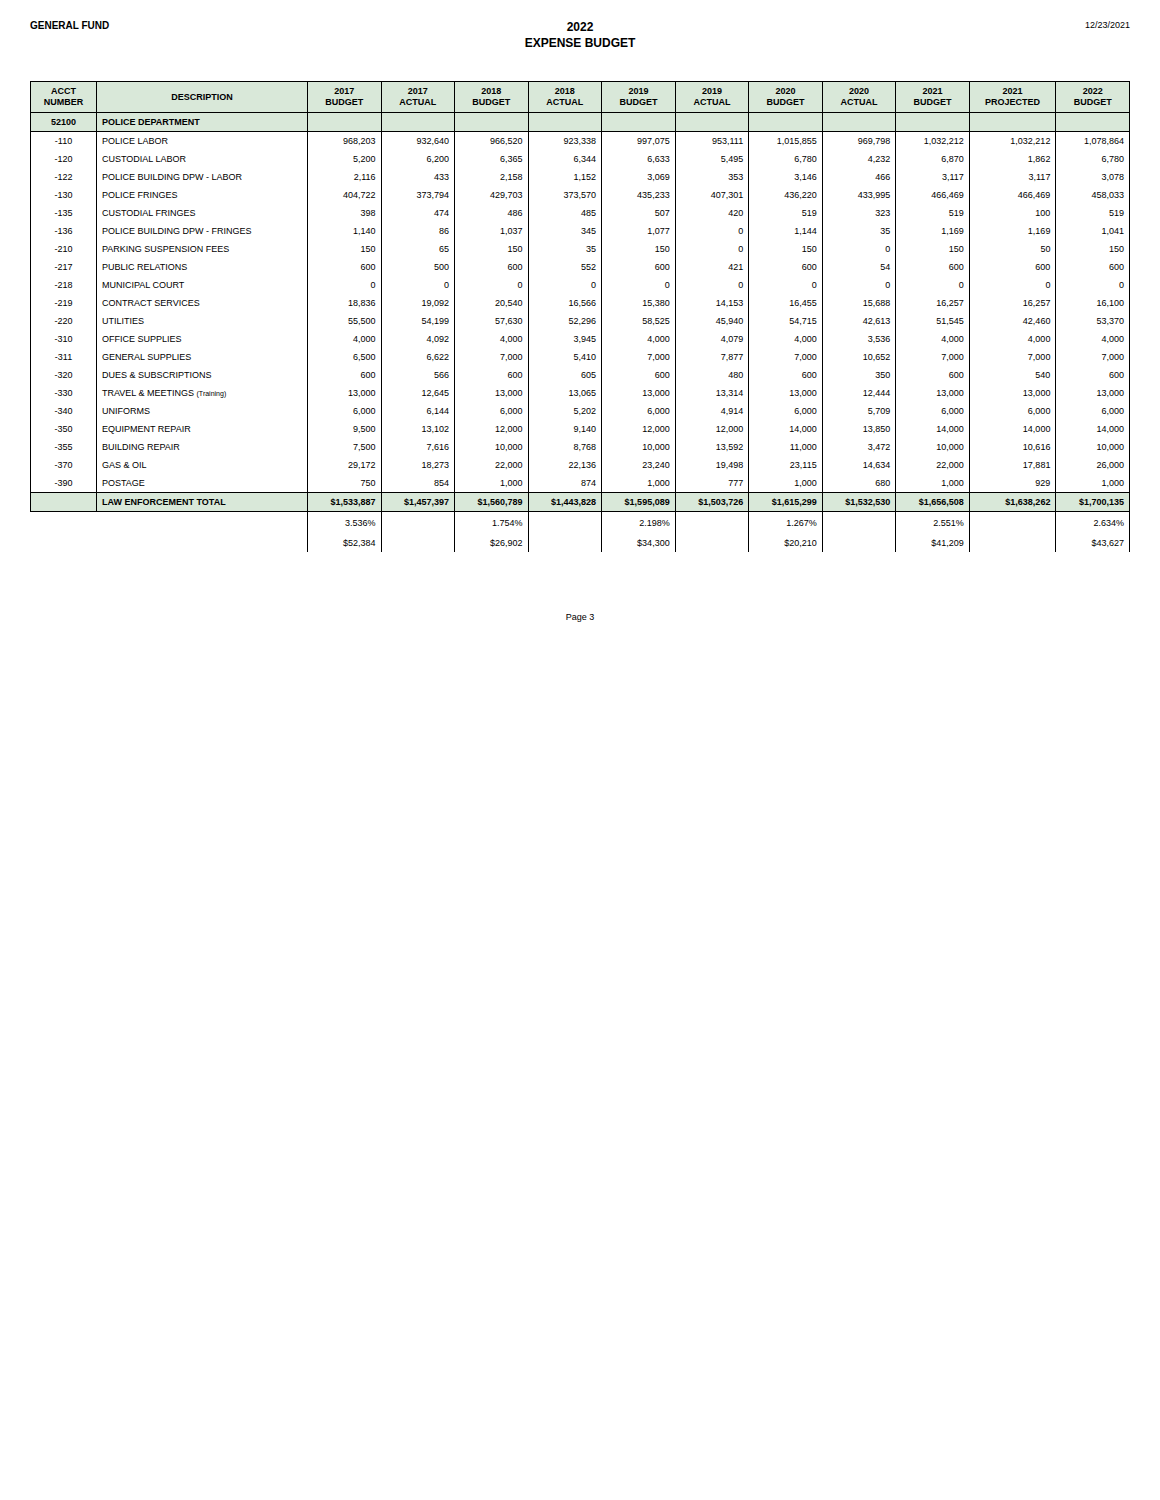GENERAL FUND
12/23/2021
2022
EXPENSE BUDGET
| ACCT NUMBER | DESCRIPTION | 2017 BUDGET | 2017 ACTUAL | 2018 BUDGET | 2018 ACTUAL | 2019 BUDGET | 2019 ACTUAL | 2020 BUDGET | 2020 ACTUAL | 2021 BUDGET | 2021 PROJECTED | 2022 BUDGET |
| --- | --- | --- | --- | --- | --- | --- | --- | --- | --- | --- | --- | --- |
| 52100 | POLICE DEPARTMENT | | | | | | | | | | | |
| -110 | POLICE LABOR | 968,203 | 932,640 | 966,520 | 923,338 | 997,075 | 953,111 | 1,015,855 | 969,798 | 1,032,212 | 1,032,212 | 1,078,864 |
| -120 | CUSTODIAL LABOR | 5,200 | 6,200 | 6,365 | 6,344 | 6,633 | 5,495 | 6,780 | 4,232 | 6,870 | 1,862 | 6,780 |
| -122 | POLICE BUILDING DPW - LABOR | 2,116 | 433 | 2,158 | 1,152 | 3,069 | 353 | 3,146 | 466 | 3,117 | 3,117 | 3,078 |
| -130 | POLICE FRINGES | 404,722 | 373,794 | 429,703 | 373,570 | 435,233 | 407,301 | 436,220 | 433,995 | 466,469 | 466,469 | 458,033 |
| -135 | CUSTODIAL FRINGES | 398 | 474 | 486 | 485 | 507 | 420 | 519 | 323 | 519 | 100 | 519 |
| -136 | POLICE BUILDING DPW - FRINGES | 1,140 | 86 | 1,037 | 345 | 1,077 | 0 | 1,144 | 35 | 1,169 | 1,169 | 1,041 |
| -210 | PARKING SUSPENSION FEES | 150 | 65 | 150 | 35 | 150 | 0 | 150 | 0 | 150 | 50 | 150 |
| -217 | PUBLIC RELATIONS | 600 | 500 | 600 | 552 | 600 | 421 | 600 | 54 | 600 | 600 | 600 |
| -218 | MUNICIPAL COURT | 0 | 0 | 0 | 0 | 0 | 0 | 0 | 0 | 0 | 0 | 0 |
| -219 | CONTRACT SERVICES | 18,836 | 19,092 | 20,540 | 16,566 | 15,380 | 14,153 | 16,455 | 15,688 | 16,257 | 16,257 | 16,100 |
| -220 | UTILITIES | 55,500 | 54,199 | 57,630 | 52,296 | 58,525 | 45,940 | 54,715 | 42,613 | 51,545 | 42,460 | 53,370 |
| -310 | OFFICE SUPPLIES | 4,000 | 4,092 | 4,000 | 3,945 | 4,000 | 4,079 | 4,000 | 3,536 | 4,000 | 4,000 | 4,000 |
| -311 | GENERAL SUPPLIES | 6,500 | 6,622 | 7,000 | 5,410 | 7,000 | 7,877 | 7,000 | 10,652 | 7,000 | 7,000 | 7,000 |
| -320 | DUES & SUBSCRIPTIONS | 600 | 566 | 600 | 605 | 600 | 480 | 600 | 350 | 600 | 540 | 600 |
| -330 | TRAVEL & MEETINGS (Training) | 13,000 | 12,645 | 13,000 | 13,065 | 13,000 | 13,314 | 13,000 | 12,444 | 13,000 | 13,000 | 13,000 |
| -340 | UNIFORMS | 6,000 | 6,144 | 6,000 | 5,202 | 6,000 | 4,914 | 6,000 | 5,709 | 6,000 | 6,000 | 6,000 |
| -350 | EQUIPMENT REPAIR | 9,500 | 13,102 | 12,000 | 9,140 | 12,000 | 12,000 | 14,000 | 13,850 | 14,000 | 14,000 | 14,000 |
| -355 | BUILDING REPAIR | 7,500 | 7,616 | 10,000 | 8,768 | 10,000 | 13,592 | 11,000 | 3,472 | 10,000 | 10,616 | 10,000 |
| -370 | GAS & OIL | 29,172 | 18,273 | 22,000 | 22,136 | 23,240 | 19,498 | 23,115 | 14,634 | 22,000 | 17,881 | 26,000 |
| -390 | POSTAGE | 750 | 854 | 1,000 | 874 | 1,000 | 777 | 1,000 | 680 | 1,000 | 929 | 1,000 |
| | LAW ENFORCEMENT TOTAL | $1,533,887 | $1,457,397 | $1,560,789 | $1,443,828 | $1,595,089 | $1,503,726 | $1,615,299 | $1,532,530 | $1,656,508 | $1,638,262 | $1,700,135 |
| | | 3.536% | | 1.754% | | 2.198% | | 1.267% | | 2.551% | | 2.634% |
| | | $52,384 | | $26,902 | | $34,300 | | $20,210 | | $41,209 | | $43,627 |
Page 3